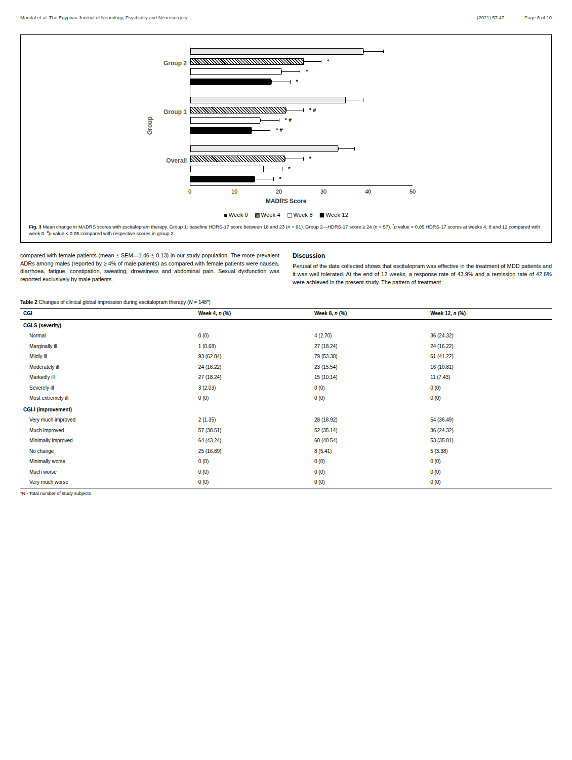Mandal et al. The Egyptian Journal of Neurology, Psychiatry and Neurosurgery
(2021) 57:47
Page 6 of 10
Group
Group 2
Group 1
Overall
*
*
*
* #
* #
* #
*
*
*
0 10 20 30 40 50
MADRS Score
▪Week 0 ▩Week 4 □Week 8 ■Week 12
Fig. 3 Mean change in MADRS scores with escitalopram therapy. Group 1: baseline HDRS-17 score between 18 and 23 (n = 91). Group 2—HDRS-17 score ≥ 24 (n = 57). *p value < 0.05 HDRS-17 scores at weeks 4, 8 and 12 compared with week 0. #p value < 0.05 compared with respective scores in group 2
compared with female patients (mean ± SEM—1.46 ± 0.13) in our study population. The more prevalent ADRs among males (reported by ≥ 4% of male patients) as compared with female patients were nausea, diarrhoea, fatigue, constipation, sweating, drowsiness and abdominal pain. Sexual dysfunction was reported exclusively by male patients.
Discussion
Perusal of the data collected shows that escitalopram was effective in the treatment of MDD patients and it was well tolerated. At the end of 12 weeks, a response rate of 43.9% and a remission rate of 42.6% were achieved in the present study. The pattern of treatment
Table 2 Changes of clinical global impression during escitalopram therapy ( N = 148*)
| CGI | Week 4, n (%) | Week 8, n (%) | Week 12, n (%) |
| --- | --- | --- | --- |
| CGI-S (severity) |
| Normal | 0 (0) | 4 (2.70) | 36 (24.32) |
| Marginally ill | 1 (0.68) | 27 (18.24) | 24 (16.22) |
| Mildly ill | 93 (62.84) | 79 (53.38) | 61 (41.22) |
| Moderately ill | 24 (16.22) | 23 (15.54) | 16 (10.81) |
| Markedly ill | 27 (18.24) | 15 (10.14) | 11 (7.43) |
| Severely ill | 3 (2.03) | 0 (0) | 0 (0) |
| Most extremely ill | 0 (0) | 0 (0) | 0 (0) |
| CGI-I (improvement) |
| Very much improved | 2 (1.35) | 28 (18.92) | 54 (36.49) |
| Much improved | 57 (38.51) | 52 (35.14) | 36 (24.32) |
| Minimally improved | 64 (43.24) | 60 (40.54) | 53 (35.81) |
| No change | 25 (16.89) | 8 (5.41) | 5 (3.38) |
| Minimally worse | 0 (0) | 0 (0) | 0 (0) |
| Much worse | 0 (0) | 0 (0) | 0 (0) |
| Very much worse | 0 (0) | 0 (0) | 0 (0) |
*N - Total number of study subjects